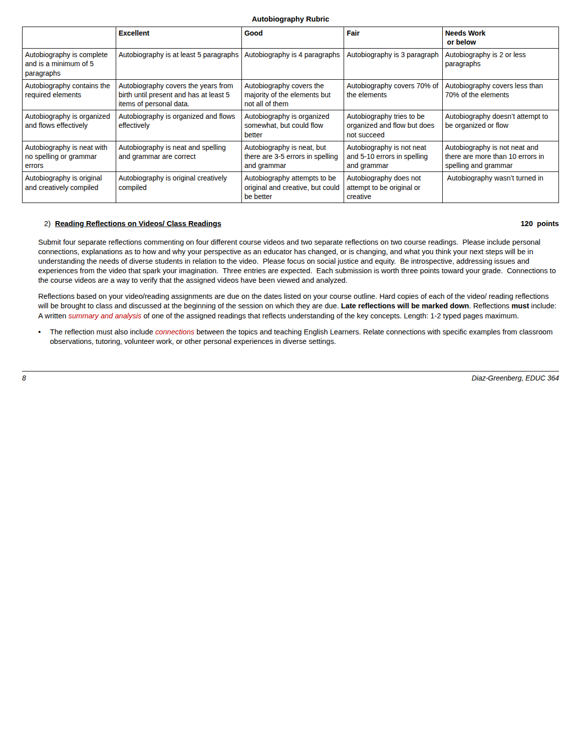Autobiography Rubric
| | Excellent | Good | Fair | Needs Work or below |
| --- | --- | --- | --- | --- |
| Autobiography is complete and is a minimum of 5 paragraphs | Autobiography is at least 5 paragraphs | Autobiography is 4 paragraphs | Autobiography is 3 paragraph | Autobiography is 2 or less paragraphs |
| Autobiography contains the required elements | Autobiography covers the years from birth until present and has at least 5 items of personal data. | Autobiography covers the majority of the elements but not all of them | Autobiography covers 70% of the elements | Autobiography covers less than 70% of the elements |
| Autobiography is organized and flows effectively | Autobiography is organized and flows effectively | Autobiography is organized somewhat, but could flow better | Autobiography tries to be organized and flow but does not succeed | Autobiography doesn’t attempt to be organized or flow |
| Autobiography is neat with no spelling or grammar errors | Autobiography is neat and spelling and grammar are correct | Autobiography is neat, but there are 3-5 errors in spelling and grammar | Autobiography is not neat and 5-10 errors in spelling and grammar | Autobiography is not neat and there are more than 10 errors in spelling and grammar |
| Autobiography is original and creatively compiled | Autobiography is original creatively compiled | Autobiography attempts to be original and creative, but could be better | Autobiography does not attempt to be original or creative | Autobiography wasn’t turned in |
2) Reading Reflections on Videos/ Class Readings 120 points
Submit four separate reflections commenting on four different course videos and two separate reflections on two course readings. Please include personal connections, explanations as to how and why your perspective as an educator has changed, or is changing, and what you think your next steps will be in understanding the needs of diverse students in relation to the video. Please focus on social justice and equity. Be introspective, addressing issues and experiences from the video that spark your imagination. Three entries are expected. Each submission is worth three points toward your grade. Connections to the course videos are a way to verify that the assigned videos have been viewed and analyzed.
Reflections based on your video/reading assignments are due on the dates listed on your course outline. Hard copies of each of the video/ reading reflections will be brought to class and discussed at the beginning of the session on which they are due. Late reflections will be marked down. Reflections must include: A written summary and analysis of one of the assigned readings that reflects understanding of the key concepts. Length: 1-2 typed pages maximum.
The reflection must also include connections between the topics and teaching English Learners. Relate connections with specific examples from classroom observations, tutoring, volunteer work, or other personal experiences in diverse settings.
8 Diaz-Greenberg, EDUC 364